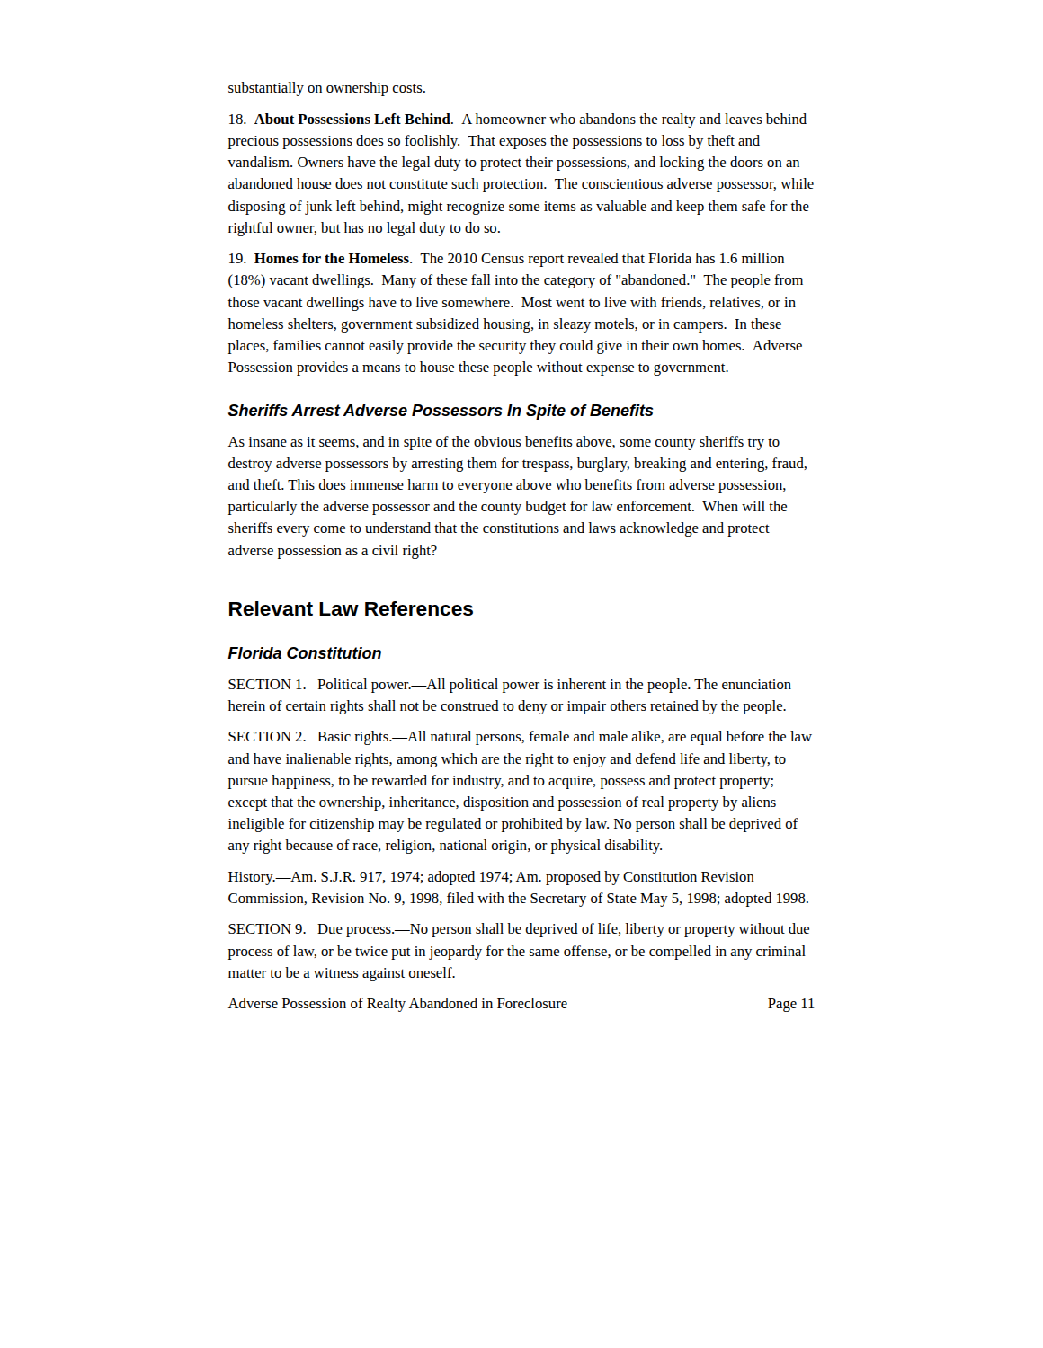substantially on ownership costs.
18. About Possessions Left Behind. A homeowner who abandons the realty and leaves behind precious possessions does so foolishly. That exposes the possessions to loss by theft and vandalism. Owners have the legal duty to protect their possessions, and locking the doors on an abandoned house does not constitute such protection. The conscientious adverse possessor, while disposing of junk left behind, might recognize some items as valuable and keep them safe for the rightful owner, but has no legal duty to do so.
19. Homes for the Homeless. The 2010 Census report revealed that Florida has 1.6 million (18%) vacant dwellings. Many of these fall into the category of "abandoned." The people from those vacant dwellings have to live somewhere. Most went to live with friends, relatives, or in homeless shelters, government subsidized housing, in sleazy motels, or in campers. In these places, families cannot easily provide the security they could give in their own homes. Adverse Possession provides a means to house these people without expense to government.
Sheriffs Arrest Adverse Possessors In Spite of Benefits
As insane as it seems, and in spite of the obvious benefits above, some county sheriffs try to destroy adverse possessors by arresting them for trespass, burglary, breaking and entering, fraud, and theft. This does immense harm to everyone above who benefits from adverse possession, particularly the adverse possessor and the county budget for law enforcement. When will the sheriffs every come to understand that the constitutions and laws acknowledge and protect adverse possession as a civil right?
Relevant Law References
Florida Constitution
SECTION 1. Political power.—All political power is inherent in the people. The enunciation herein of certain rights shall not be construed to deny or impair others retained by the people.
SECTION 2. Basic rights.—All natural persons, female and male alike, are equal before the law and have inalienable rights, among which are the right to enjoy and defend life and liberty, to pursue happiness, to be rewarded for industry, and to acquire, possess and protect property; except that the ownership, inheritance, disposition and possession of real property by aliens ineligible for citizenship may be regulated or prohibited by law. No person shall be deprived of any right because of race, religion, national origin, or physical disability.
History.—Am. S.J.R. 917, 1974; adopted 1974; Am. proposed by Constitution Revision Commission, Revision No. 9, 1998, filed with the Secretary of State May 5, 1998; adopted 1998.
SECTION 9. Due process.—No person shall be deprived of life, liberty or property without due process of law, or be twice put in jeopardy for the same offense, or be compelled in any criminal matter to be a witness against oneself.
Adverse Possession of Realty Abandoned in Foreclosure Page 11